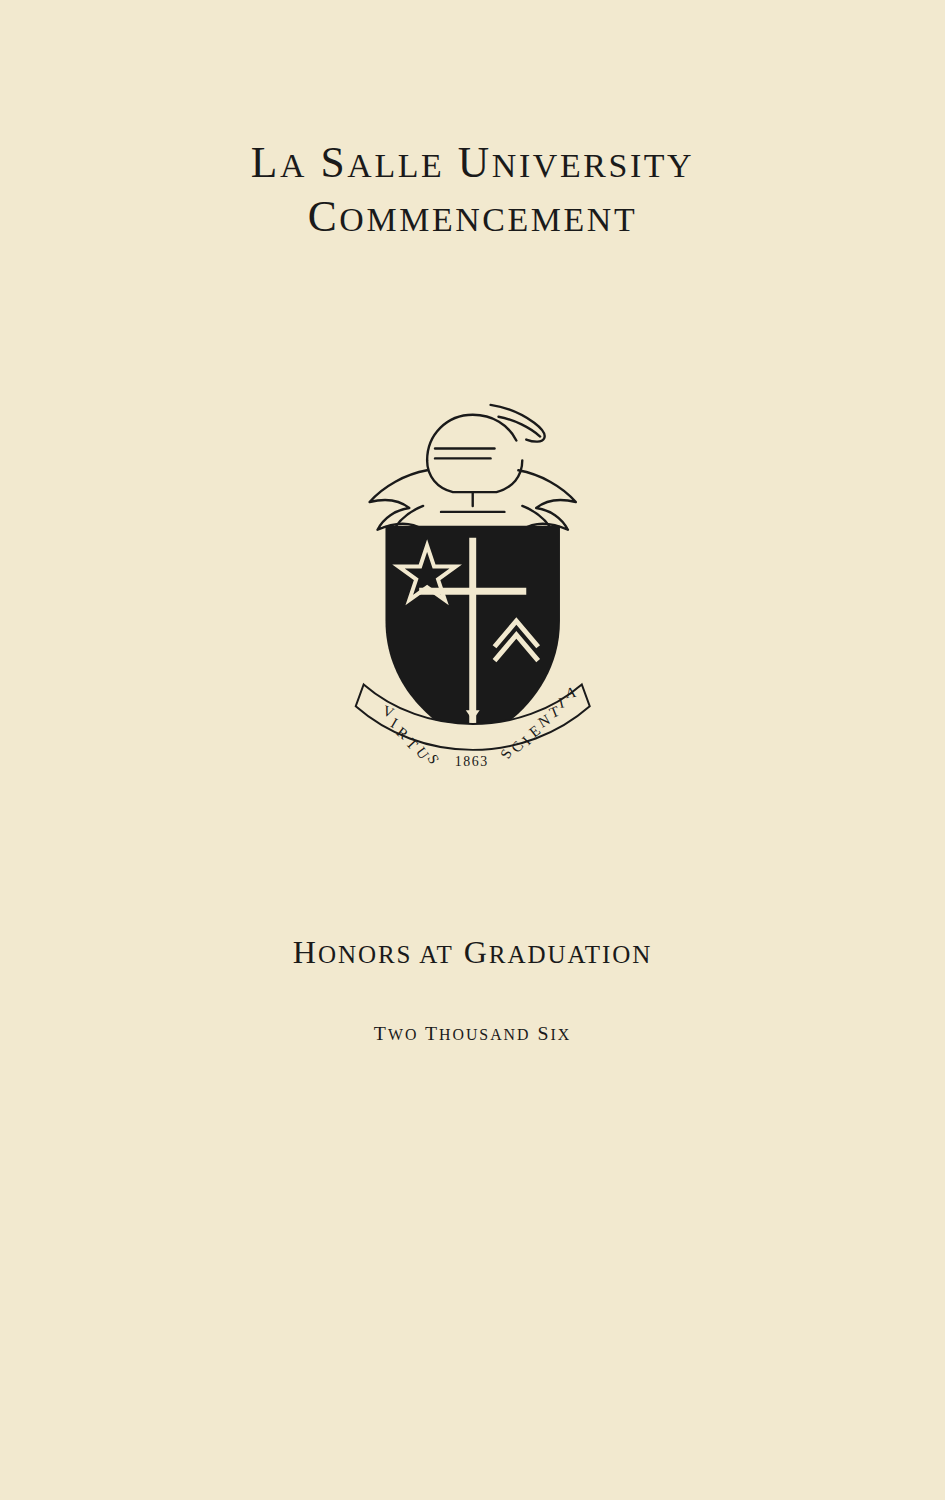LA SALLE UNIVERSITY
COMMENCEMENT
V I R T U S 1863 S C I E N T I A
HONORS AT GRADUATION
TWO THOUSAND SIX